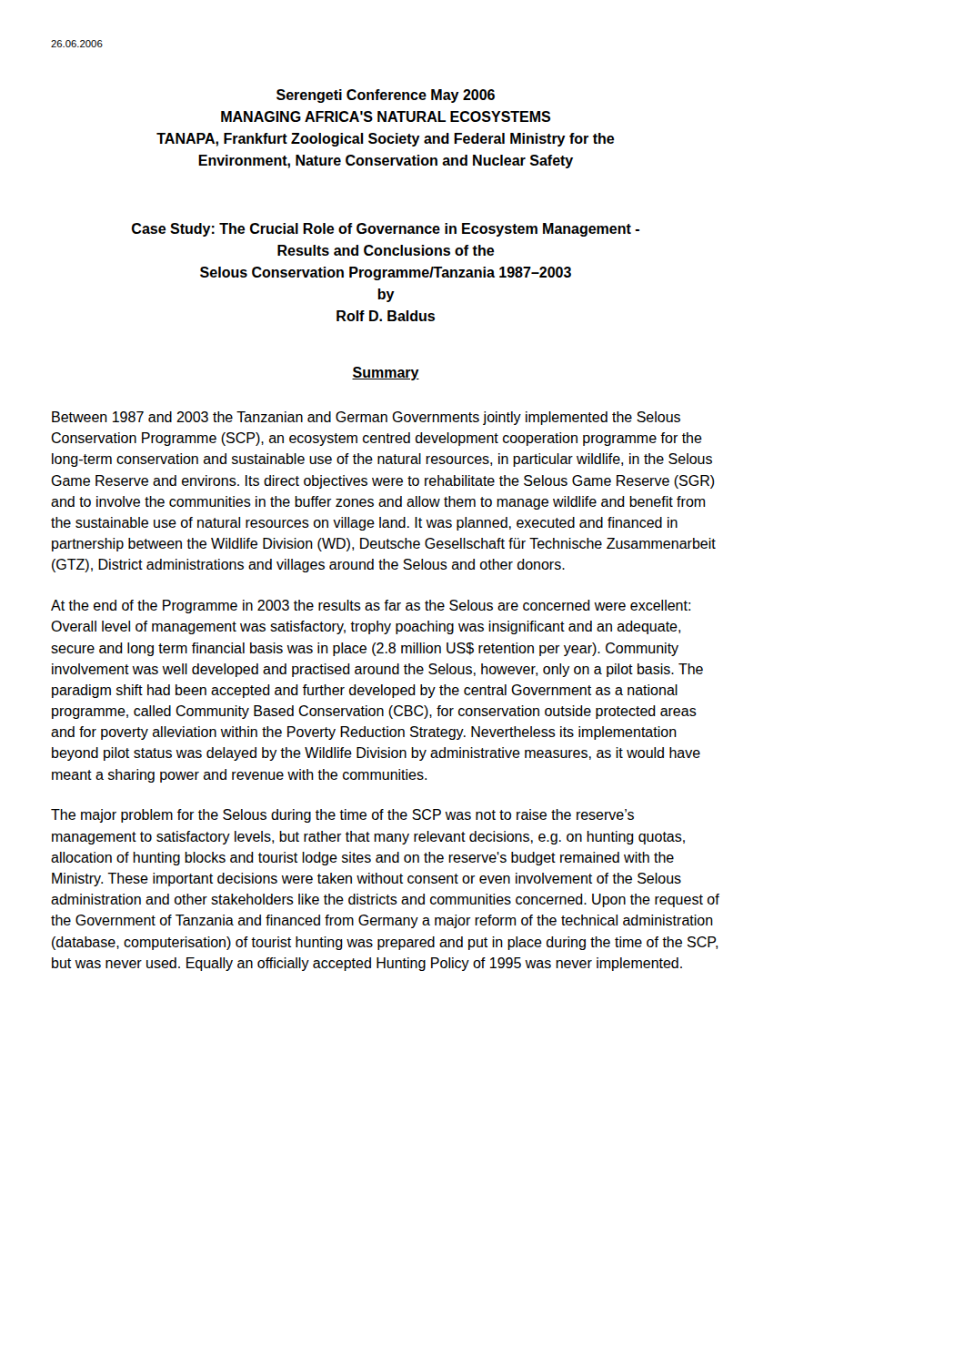26.06.2006
Serengeti Conference May 2006 MANAGING AFRICA'S NATURAL ECOSYSTEMS TANAPA, Frankfurt Zoological Society and Federal Ministry for the Environment, Nature Conservation and Nuclear Safety
Case Study: The Crucial Role of Governance in Ecosystem Management - Results and Conclusions of the Selous Conservation Programme/Tanzania 1987–2003 by Rolf D. Baldus
Summary
Between 1987 and 2003 the Tanzanian and German Governments jointly implemented the Selous Conservation Programme (SCP), an ecosystem centred development cooperation programme for the long-term conservation and sustainable use of the natural resources, in particular wildlife, in the Selous Game Reserve and environs. Its direct objectives were to rehabilitate the Selous Game Reserve (SGR) and to involve the communities in the buffer zones and allow them to manage wildlife and benefit from the sustainable use of natural resources on village land. It was planned, executed and financed in partnership between the Wildlife Division (WD), Deutsche Gesellschaft für Technische Zusammenarbeit (GTZ), District administrations and villages around the Selous and other donors.
At the end of the Programme in 2003 the results as far as the Selous are concerned were excellent: Overall level of management was satisfactory, trophy poaching was insignificant and an adequate, secure and long term financial basis was in place (2.8 million US$ retention per year). Community involvement was well developed and practised around the Selous, however, only on a pilot basis. The paradigm shift had been accepted and further developed by the central Government as a national programme, called Community Based Conservation (CBC), for conservation outside protected areas and for poverty alleviation within the Poverty Reduction Strategy. Nevertheless its implementation beyond pilot status was delayed by the Wildlife Division by administrative measures, as it would have meant a sharing power and revenue with the communities.
The major problem for the Selous during the time of the SCP was not to raise the reserve’s management to satisfactory levels, but rather that many relevant decisions, e.g. on hunting quotas, allocation of hunting blocks and tourist lodge sites and on the reserve's budget remained with the Ministry. These important decisions were taken without consent or even involvement of the Selous administration and other stakeholders like the districts and communities concerned. Upon the request of the Government of Tanzania and financed from Germany a major reform of the technical administration (database, computerisation) of tourist hunting was prepared and put in place during the time of the SCP, but was never used. Equally an officially accepted Hunting Policy of 1995 was never implemented.